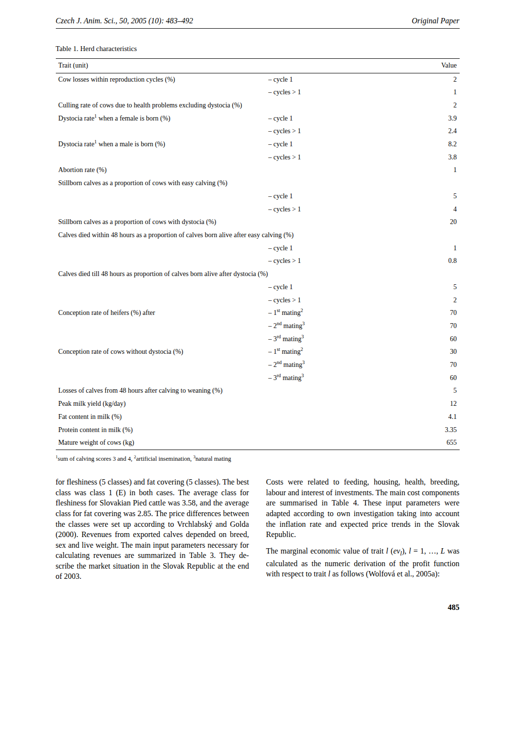Czech J. Anim. Sci., 50, 2005 (10): 483–492 Original Paper
Table 1. Herd characteristics
| Trait (unit) | Value |
| --- | --- |
| Cow losses within reproduction cycles (%) | – cycle 1 | 2 |
| | – cycles > 1 | 1 |
| Culling rate of cows due to health problems excluding dystocia (%) | | 2 |
| Dystocia rate 1 when a female is born (%) | – cycle 1 | 3.9 |
| | – cycles > 1 | 2.4 |
| Dystocia rate 1 when a male is born (%) | – cycle 1 | 8.2 |
| | – cycles > 1 | 3.8 |
| Abortion rate (%) | | 1 |
| Stillborn calves as a proportion of cows with easy calving (%) | |
| | – cycle 1 | 5 |
| | – cycles > 1 | 4 |
| Stillborn calves as a proportion of cows with dystocia (%) | | 20 |
| Calves died within 48 hours as a proportion of calves born alive after easy calving (%) | |
| | – cycle 1 | 1 |
| | – cycles > 1 | 0.8 |
| Calves died till 48 hours as proportion of calves born alive after dystocia (%) | |
| | – cycle 1 | 5 |
| | – cycles > 1 | 2 |
| Conception rate of heifers (%) after | – 1 st mating 2 | 70 |
| | – 2 nd mating 3 | 70 |
| | – 3 rd mating 3 | 60 |
| Conception rate of cows without dystocia (%) | – 1 st mating 2 | 30 |
| | – 2 nd mating 3 | 70 |
| | – 3 rd mating 3 | 60 |
| Losses of calves from 48 hours after calving to weaning (%) | | 5 |
| Peak milk yield (kg/day) | | 12 |
| Fat content in milk (%) | | 4.1 |
| Protein content in milk (%) | | 3.35 |
| Mature weight of cows (kg) | | 655 |
1sum of calving scores 3 and 4, 2artificial insemination, 3natural mating
for fleshiness (5 classes) and fat covering (5 classes). The best class was class 1 (E) in both cases. The average class for fleshiness for Slovakian Pied cattle was 3.58, and the average class for fat covering was 2.85. The price differences between the classes were set up according to Vrchlabský and Golda (2000). Revenues from exported calves depended on breed, sex and live weight. The main input parameters necessary for calculating revenues are summarized in Table 3. They describe the market situation in the Slovak Republic at the end of 2003.
Costs were related to feeding, housing, health, breeding, labour and interest of investments. The main cost components are summarised in Table 4. These input parameters were adapted according to own investigation taking into account the inflation rate and expected price trends in the Slovak Republic.
The marginal economic value of trait l (evl), l = 1, …, L was calculated as the numeric derivation of the profit function with respect to trait l as follows (Wolfová et al., 2005a):
485